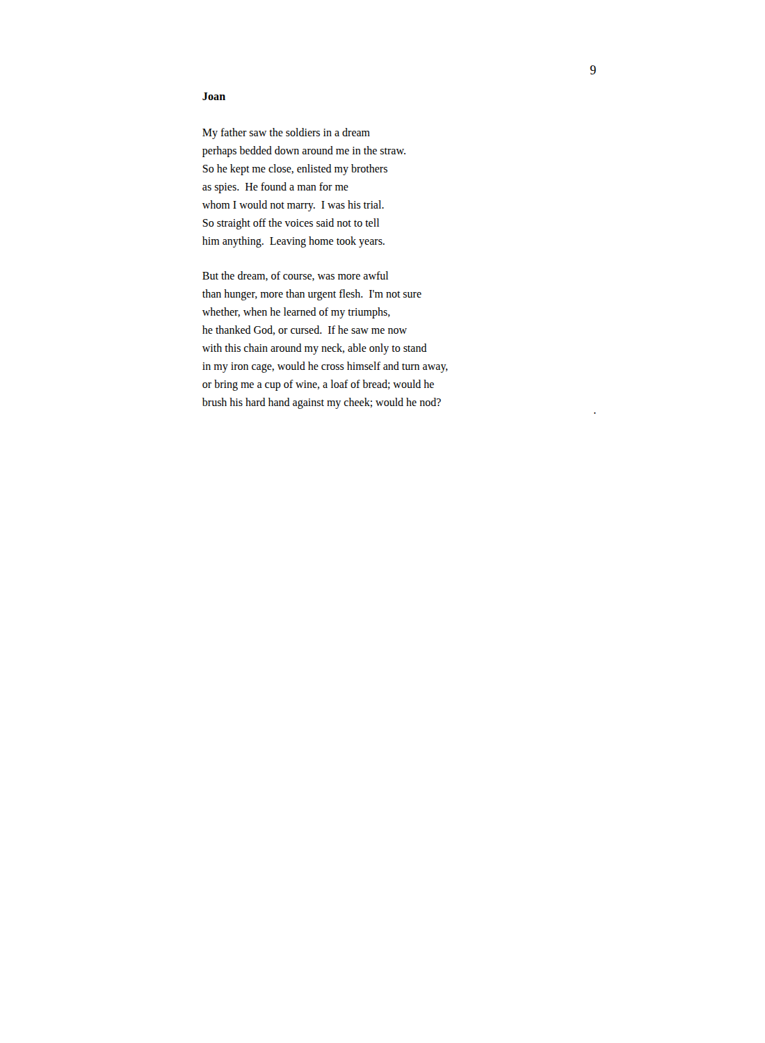9
Joan
My father saw the soldiers in a dream
perhaps bedded down around me in the straw.
So he kept me close, enlisted my brothers
as spies. He found a man for me
whom I would not marry. I was his trial.
So straight off the voices said not to tell
him anything. Leaving home took years.
But the dream, of course, was more awful
than hunger, more than urgent flesh. I'm not sure
whether, when he learned of my triumphs,
he thanked God, or cursed. If he saw me now
with this chain around my neck, able only to stand
in my iron cage, would he cross himself and turn away,
or bring me a cup of wine, a loaf of bread; would he
brush his hard hand against my cheek; would he nod?
.